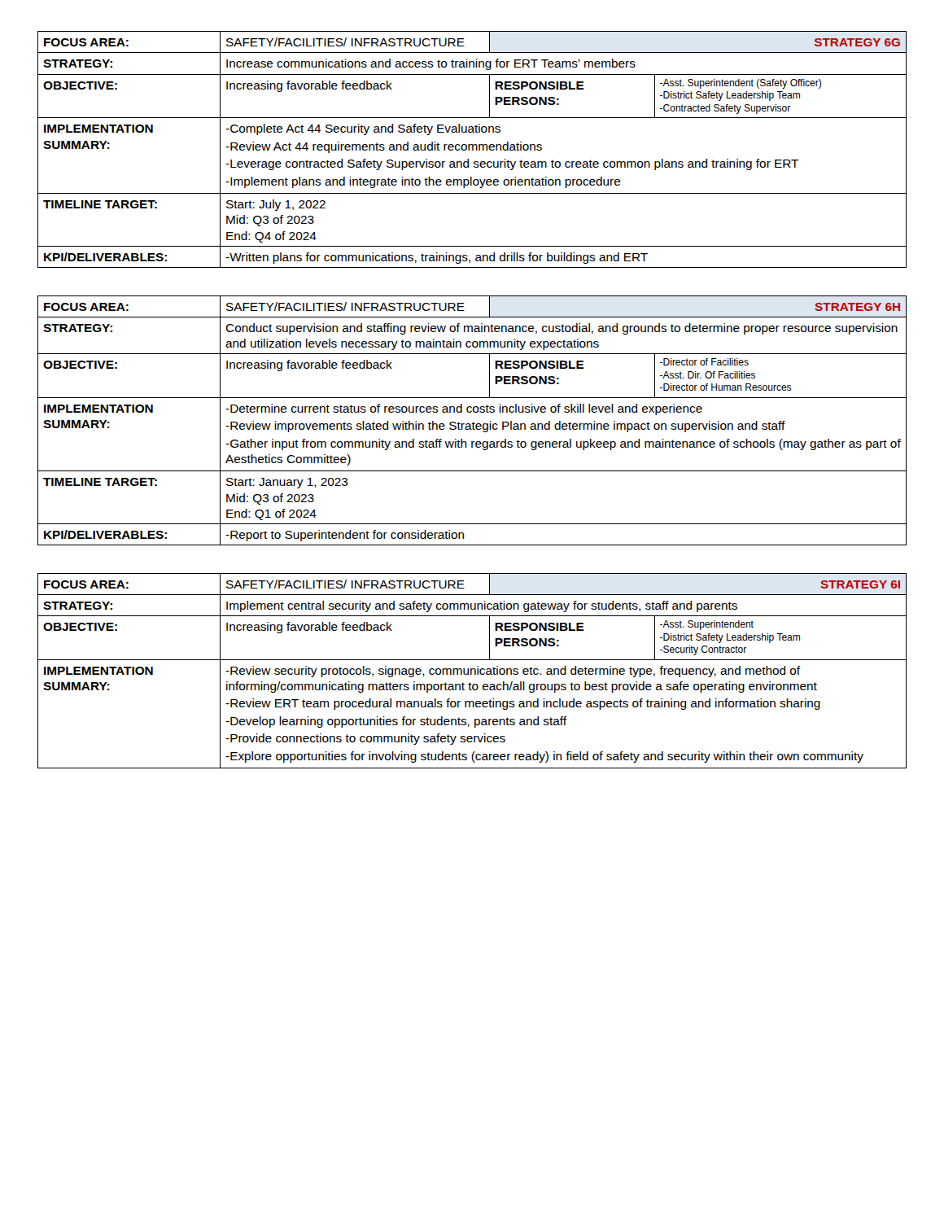| Focus Area: | SAFETY/FACILITIES/ INFRASTRUCTURE | STRATEGY 6G |
| Strategy: | Increase communications and access to training for ERT Teams’ members |
| Objective: | Increasing favorable feedback | Responsible Persons: | -Asst. Superintendent (Safety Officer) -District Safety Leadership Team -Contracted Safety Supervisor |
| Implementation Summary: | -Complete Act 44 Security and Safety Evaluations -Review Act 44 requirements and audit recommendations -Leverage contracted Safety Supervisor and security team to create common plans and training for ERT -Implement plans and integrate into the employee orientation procedure |
| Timeline Target: | Start: July 1, 2022 Mid: Q3 of 2023 End: Q4 of 2024 |
| KPI/Deliverables: | -Written plans for communications, trainings, and drills for buildings and ERT |
| Focus Area: | SAFETY/FACILITIES/ INFRASTRUCTURE | STRATEGY 6H |
| Strategy: | Conduct supervision and staffing review of maintenance, custodial, and grounds to determine proper resource supervision and utilization levels necessary to maintain community expectations |
| Objective: | Increasing favorable feedback | Responsible Persons: | -Director of Facilities -Asst. Dir. Of Facilities -Director of Human Resources |
| Implementation Summary: | -Determine current status of resources and costs inclusive of skill level and experience -Review improvements slated within the Strategic Plan and determine impact on supervision and staff -Gather input from community and staff with regards to general upkeep and maintenance of schools (may gather as part of Aesthetics Committee) |
| Timeline Target: | Start: January 1, 2023 Mid: Q3 of 2023 End: Q1 of 2024 |
| KPI/Deliverables: | -Report to Superintendent for consideration |
| Focus Area: | SAFETY/FACILITIES/ INFRASTRUCTURE | STRATEGY 6I |
| Strategy: | Implement central security and safety communication gateway for students, staff and parents |
| Objective: | Increasing favorable feedback | Responsible Persons: | -Asst. Superintendent -District Safety Leadership Team -Security Contractor |
| Implementation Summary: | -Review security protocols, signage, communications etc. and determine type, frequency, and method of informing/communicating matters important to each/all groups to best provide a safe operating environment -Review ERT team procedural manuals for meetings and include aspects of training and information sharing -Develop learning opportunities for students, parents and staff -Provide connections to community safety services -Explore opportunities for involving students (career ready) in field of safety and security within their own community |